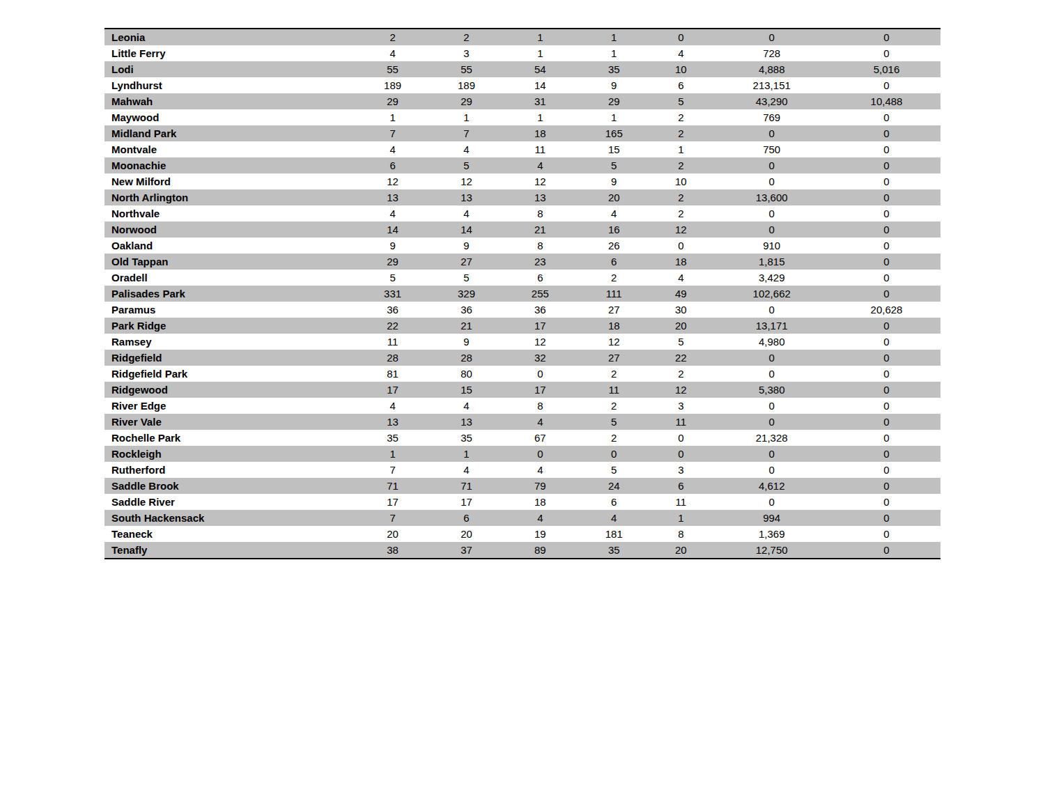| Leonia | 2 | 2 | 1 | 1 | 0 | 0 | 0 |
| Little Ferry | 4 | 3 | 1 | 1 | 4 | 728 | 0 |
| Lodi | 55 | 55 | 54 | 35 | 10 | 4,888 | 5,016 |
| Lyndhurst | 189 | 189 | 14 | 9 | 6 | 213,151 | 0 |
| Mahwah | 29 | 29 | 31 | 29 | 5 | 43,290 | 10,488 |
| Maywood | 1 | 1 | 1 | 1 | 2 | 769 | 0 |
| Midland Park | 7 | 7 | 18 | 165 | 2 | 0 | 0 |
| Montvale | 4 | 4 | 11 | 15 | 1 | 750 | 0 |
| Moonachie | 6 | 5 | 4 | 5 | 2 | 0 | 0 |
| New Milford | 12 | 12 | 12 | 9 | 10 | 0 | 0 |
| North Arlington | 13 | 13 | 13 | 20 | 2 | 13,600 | 0 |
| Northvale | 4 | 4 | 8 | 4 | 2 | 0 | 0 |
| Norwood | 14 | 14 | 21 | 16 | 12 | 0 | 0 |
| Oakland | 9 | 9 | 8 | 26 | 0 | 910 | 0 |
| Old Tappan | 29 | 27 | 23 | 6 | 18 | 1,815 | 0 |
| Oradell | 5 | 5 | 6 | 2 | 4 | 3,429 | 0 |
| Palisades Park | 331 | 329 | 255 | 111 | 49 | 102,662 | 0 |
| Paramus | 36 | 36 | 36 | 27 | 30 | 0 | 20,628 |
| Park Ridge | 22 | 21 | 17 | 18 | 20 | 13,171 | 0 |
| Ramsey | 11 | 9 | 12 | 12 | 5 | 4,980 | 0 |
| Ridgefield | 28 | 28 | 32 | 27 | 22 | 0 | 0 |
| Ridgefield Park | 81 | 80 | 0 | 2 | 2 | 0 | 0 |
| Ridgewood | 17 | 15 | 17 | 11 | 12 | 5,380 | 0 |
| River Edge | 4 | 4 | 8 | 2 | 3 | 0 | 0 |
| River Vale | 13 | 13 | 4 | 5 | 11 | 0 | 0 |
| Rochelle Park | 35 | 35 | 67 | 2 | 0 | 21,328 | 0 |
| Rockleigh | 1 | 1 | 0 | 0 | 0 | 0 | 0 |
| Rutherford | 7 | 4 | 4 | 5 | 3 | 0 | 0 |
| Saddle Brook | 71 | 71 | 79 | 24 | 6 | 4,612 | 0 |
| Saddle River | 17 | 17 | 18 | 6 | 11 | 0 | 0 |
| South Hackensack | 7 | 6 | 4 | 4 | 1 | 994 | 0 |
| Teaneck | 20 | 20 | 19 | 181 | 8 | 1,369 | 0 |
| Tenafly | 38 | 37 | 89 | 35 | 20 | 12,750 | 0 |